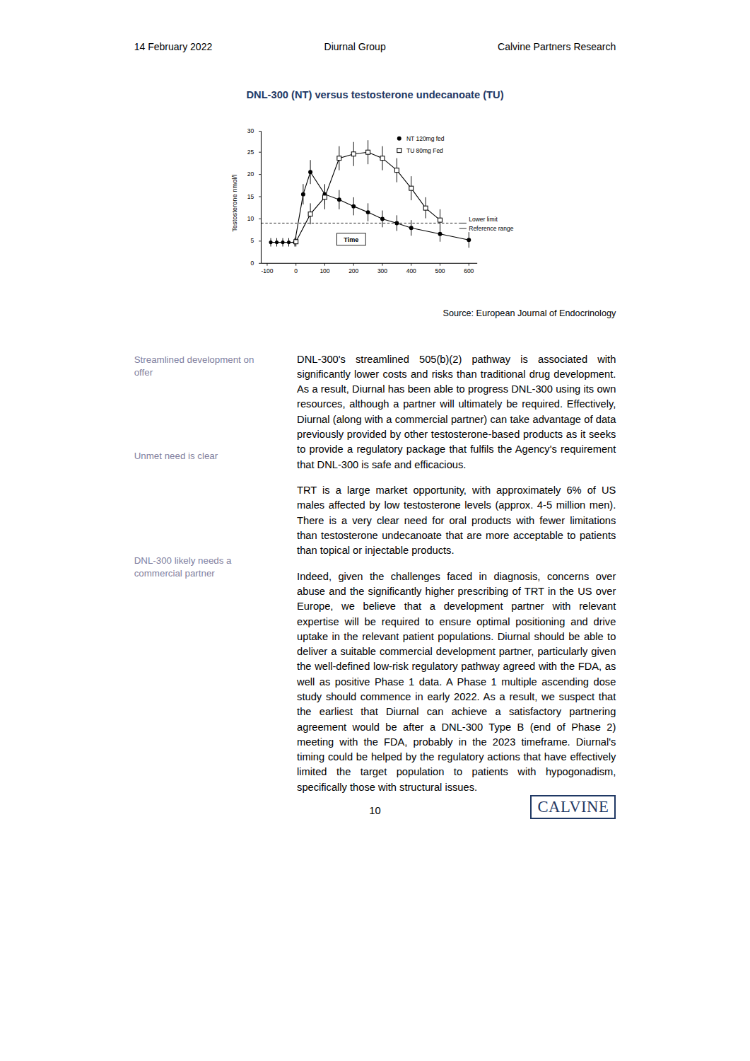14 February 2022
Diurnal Group
Calvine Partners Research
DNL-300 (NT) versus testosterone undecanoate (TU)
0 5 10 15 20 25 30 Testosterone nmol/l -100 0 100 200 300 400 500 600 Lower limit Reference range NT 120mg fed TU 80mg Fed Time
Source: European Journal of Endocrinology
Streamlined development on offer
Unmet need is clear
DNL-300 likely needs a commercial partner
DNL-300's streamlined 505(b)(2) pathway is associated with significantly lower costs and risks than traditional drug development. As a result, Diurnal has been able to progress DNL-300 using its own resources, although a partner will ultimately be required. Effectively, Diurnal (along with a commercial partner) can take advantage of data previously provided by other testosterone-based products as it seeks to provide a regulatory package that fulfils the Agency's requirement that DNL-300 is safe and efficacious.
TRT is a large market opportunity, with approximately 6% of US males affected by low testosterone levels (approx. 4-5 million men). There is a very clear need for oral products with fewer limitations than testosterone undecanoate that are more acceptable to patients than topical or injectable products.
Indeed, given the challenges faced in diagnosis, concerns over abuse and the significantly higher prescribing of TRT in the US over Europe, we believe that a development partner with relevant expertise will be required to ensure optimal positioning and drive uptake in the relevant patient populations. Diurnal should be able to deliver a suitable commercial development partner, particularly given the well-defined low-risk regulatory pathway agreed with the FDA, as well as positive Phase 1 data. A Phase 1 multiple ascending dose study should commence in early 2022. As a result, we suspect that the earliest that Diurnal can achieve a satisfactory partnering agreement would be after a DNL-300 Type B (end of Phase 2) meeting with the FDA, probably in the 2023 timeframe. Diurnal's timing could be helped by the regulatory actions that have effectively limited the target population to patients with hypogonadism, specifically those with structural issues.
10
CALVINE